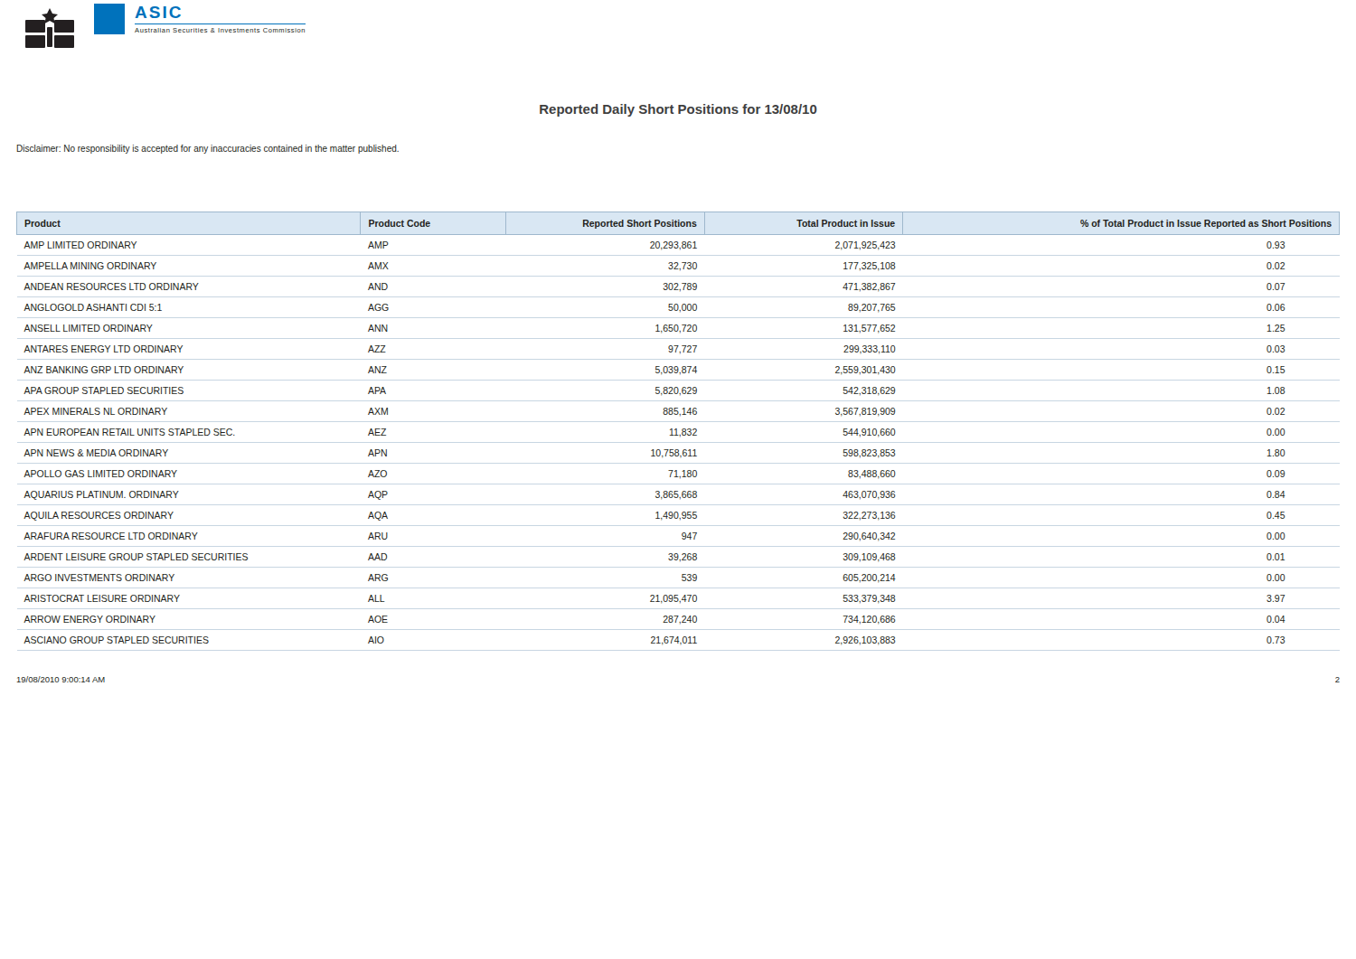ASIC
Australian Securities & Investments Commission
Reported Daily Short Positions for 13/08/10
Disclaimer: No responsibility is accepted for any inaccuracies contained in the matter published.
| Product | Product Code | Reported Short Positions | Total Product in Issue | % of Total Product in Issue Reported as Short Positions |
| --- | --- | --- | --- | --- |
| AMP LIMITED ORDINARY | AMP | 20,293,861 | 2,071,925,423 | 0.93 |
| AMPELLA MINING ORDINARY | AMX | 32,730 | 177,325,108 | 0.02 |
| ANDEAN RESOURCES LTD ORDINARY | AND | 302,789 | 471,382,867 | 0.07 |
| ANGLOGOLD ASHANTI CDI 5:1 | AGG | 50,000 | 89,207,765 | 0.06 |
| ANSELL LIMITED ORDINARY | ANN | 1,650,720 | 131,577,652 | 1.25 |
| ANTARES ENERGY LTD ORDINARY | AZZ | 97,727 | 299,333,110 | 0.03 |
| ANZ BANKING GRP LTD ORDINARY | ANZ | 5,039,874 | 2,559,301,430 | 0.15 |
| APA GROUP STAPLED SECURITIES | APA | 5,820,629 | 542,318,629 | 1.08 |
| APEX MINERALS NL ORDINARY | AXM | 885,146 | 3,567,819,909 | 0.02 |
| APN EUROPEAN RETAIL UNITS STAPLED SEC. | AEZ | 11,832 | 544,910,660 | 0.00 |
| APN NEWS & MEDIA ORDINARY | APN | 10,758,611 | 598,823,853 | 1.80 |
| APOLLO GAS LIMITED ORDINARY | AZO | 71,180 | 83,488,660 | 0.09 |
| AQUARIUS PLATINUM. ORDINARY | AQP | 3,865,668 | 463,070,936 | 0.84 |
| AQUILA RESOURCES ORDINARY | AQA | 1,490,955 | 322,273,136 | 0.45 |
| ARAFURA RESOURCE LTD ORDINARY | ARU | 947 | 290,640,342 | 0.00 |
| ARDENT LEISURE GROUP STAPLED SECURITIES | AAD | 39,268 | 309,109,468 | 0.01 |
| ARGO INVESTMENTS ORDINARY | ARG | 539 | 605,200,214 | 0.00 |
| ARISTOCRAT LEISURE ORDINARY | ALL | 21,095,470 | 533,379,348 | 3.97 |
| ARROW ENERGY ORDINARY | AOE | 287,240 | 734,120,686 | 0.04 |
| ASCIANO GROUP STAPLED SECURITIES | AIO | 21,674,011 | 2,926,103,883 | 0.73 |
19/08/2010 9:00:14 AM 2